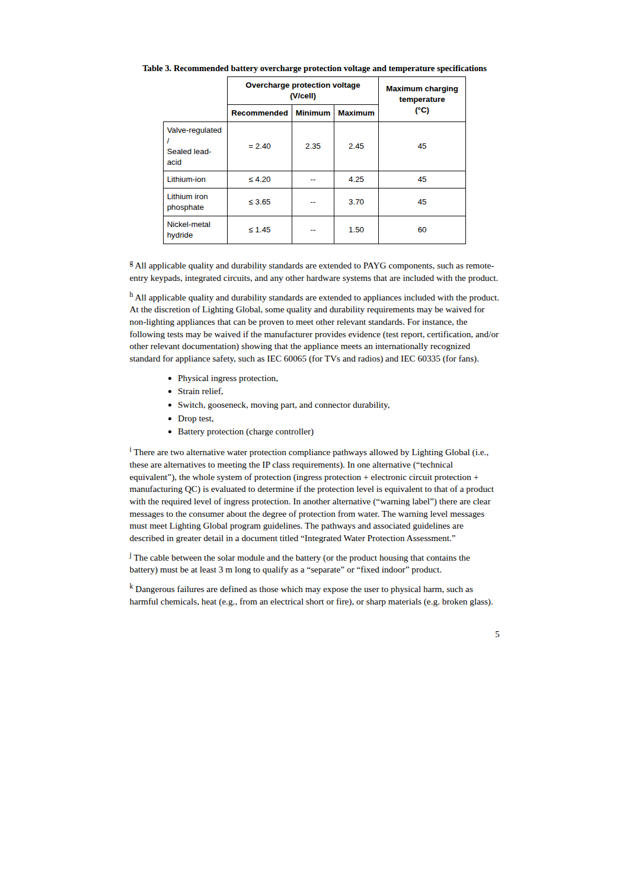Table 3. Recommended battery overcharge protection voltage and temperature specifications
| | Overcharge protection voltage (V/cell) | Maximum charging temperature (°C) |
| --- | --- | --- |
| Recommended | Minimum | Maximum |
| Valve-regulated / Sealed lead-acid | = 2.40 | 2.35 | 2.45 | 45 |
| Lithium-ion | ≤ 4.20 | -- | 4.25 | 45 |
| Lithium iron phosphate | ≤ 3.65 | -- | 3.70 | 45 |
| Nickel-metal hydride | ≤ 1.45 | -- | 1.50 | 60 |
g All applicable quality and durability standards are extended to PAYG components, such as remote-entry keypads, integrated circuits, and any other hardware systems that are included with the product.
h All applicable quality and durability standards are extended to appliances included with the product. At the discretion of Lighting Global, some quality and durability requirements may be waived for non-lighting appliances that can be proven to meet other relevant standards. For instance, the following tests may be waived if the manufacturer provides evidence (test report, certification, and/or other relevant documentation) showing that the appliance meets an internationally recognized standard for appliance safety, such as IEC 60065 (for TVs and radios) and IEC 60335 (for fans).
Physical ingress protection,
Strain relief,
Switch, gooseneck, moving part, and connector durability,
Drop test,
Battery protection (charge controller)
i There are two alternative water protection compliance pathways allowed by Lighting Global (i.e., these are alternatives to meeting the IP class requirements). In one alternative (“technical equivalent”), the whole system of protection (ingress protection + electronic circuit protection + manufacturing QC) is evaluated to determine if the protection level is equivalent to that of a product with the required level of ingress protection. In another alternative (“warning label”) there are clear messages to the consumer about the degree of protection from water. The warning level messages must meet Lighting Global program guidelines. The pathways and associated guidelines are described in greater detail in a document titled “Integrated Water Protection Assessment.”
j The cable between the solar module and the battery (or the product housing that contains the battery) must be at least 3 m long to qualify as a “separate” or “fixed indoor” product.
k Dangerous failures are defined as those which may expose the user to physical harm, such as harmful chemicals, heat (e.g., from an electrical short or fire), or sharp materials (e.g. broken glass).
5